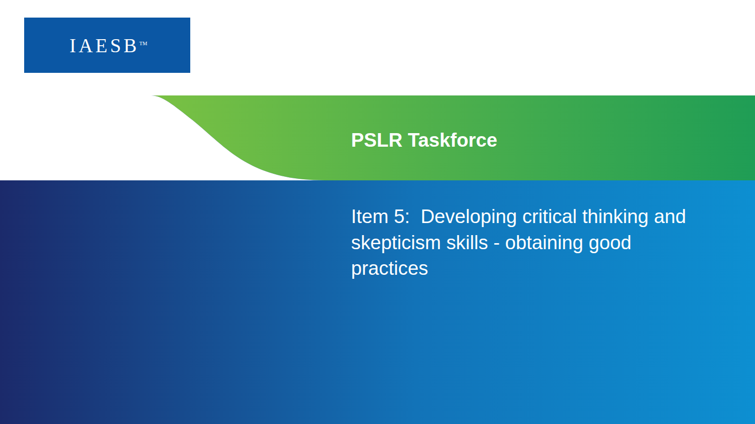IAESBTM
PSLR Taskforce
Item 5: Developing critical thinking and skepticism skills - obtaining good practices